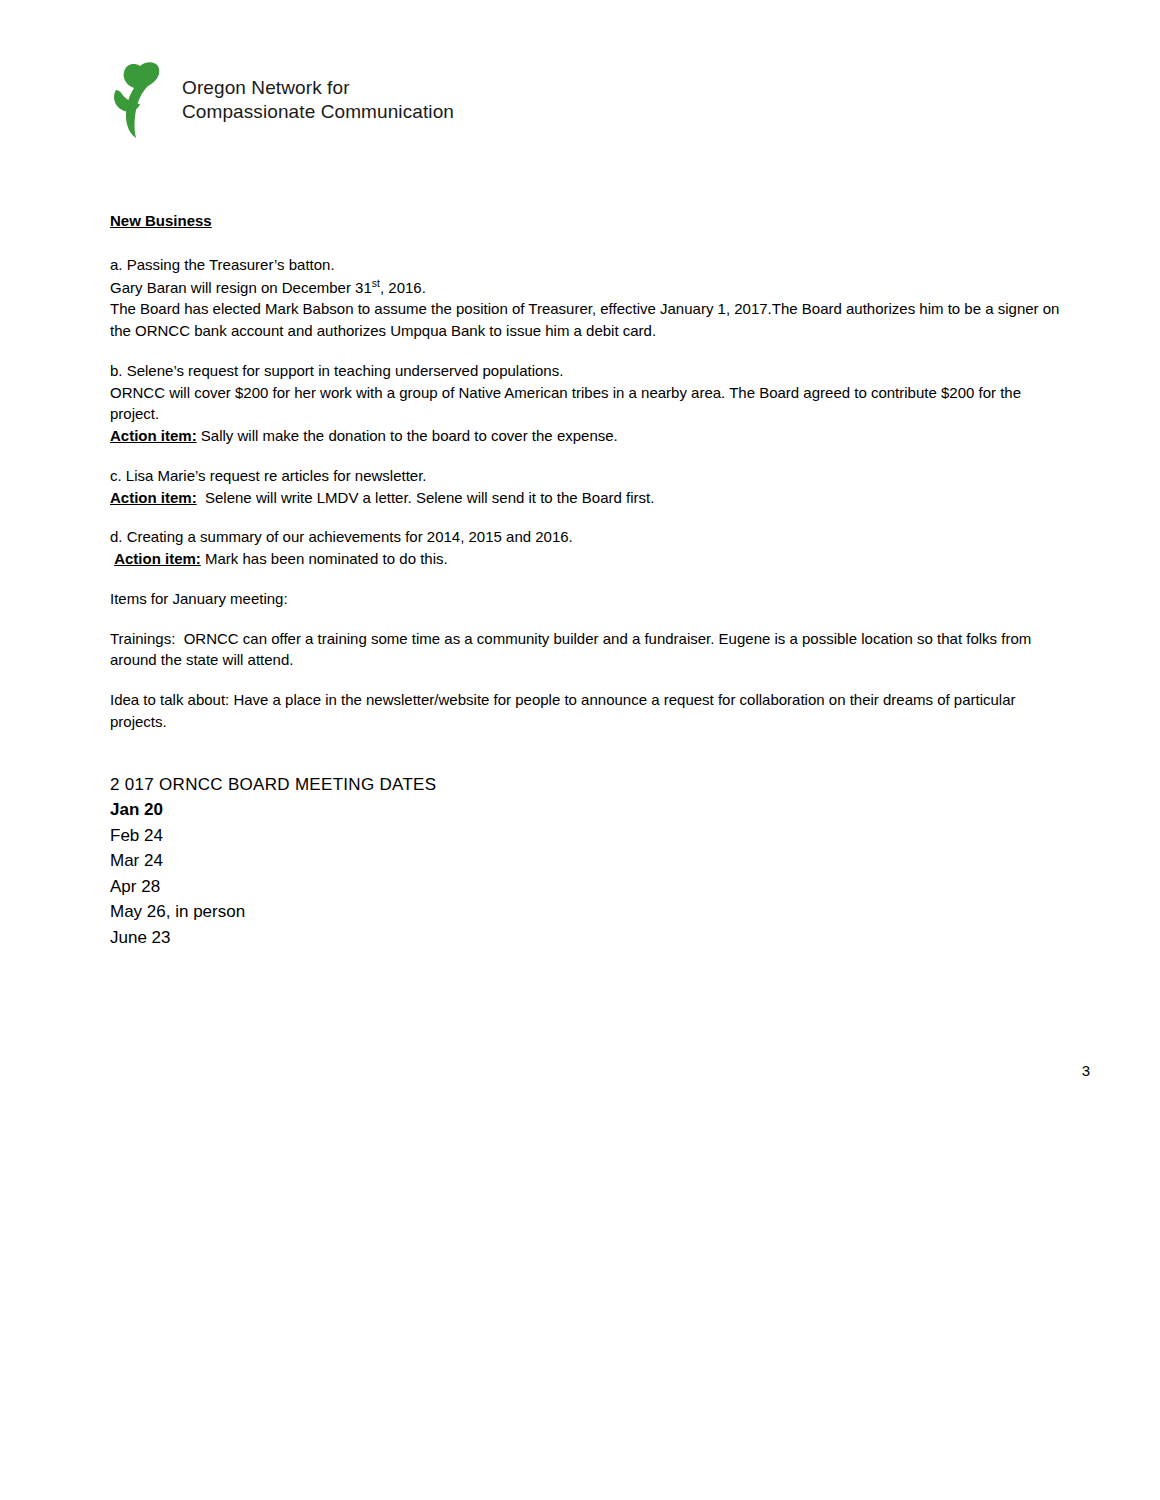Oregon Network for
Compassionate Communication
New Business
a. Passing the Treasurer’s batton.
Gary Baran will resign on December 31st, 2016.
The Board has elected Mark Babson to assume the position of Treasurer, effective January 1, 2017.The Board authorizes him to be a signer on the ORNCC bank account and authorizes Umpqua Bank to issue him a debit card.
b. Selene’s request for support in teaching underserved populations.
ORNCC will cover $200 for her work with a group of Native American tribes in a nearby area. The Board agreed to contribute $200 for the project.
Action item: Sally will make the donation to the board to cover the expense.
c. Lisa Marie’s request re articles for newsletter.
Action item: Selene will write LMDV a letter. Selene will send it to the Board first.
d. Creating a summary of our achievements for 2014, 2015 and 2016.
Action item: Mark has been nominated to do this.
Items for January meeting:
Trainings: ORNCC can offer a training some time as a community builder and a fundraiser. Eugene is a possible location so that folks from around the state will attend.
Idea to talk about: Have a place in the newsletter/website for people to announce a request for collaboration on their dreams of particular projects.
2 017 ORNCC BOARD MEETING DATES
Jan 20
Feb 24
Mar 24
Apr 28
May 26, in person
June 23
3